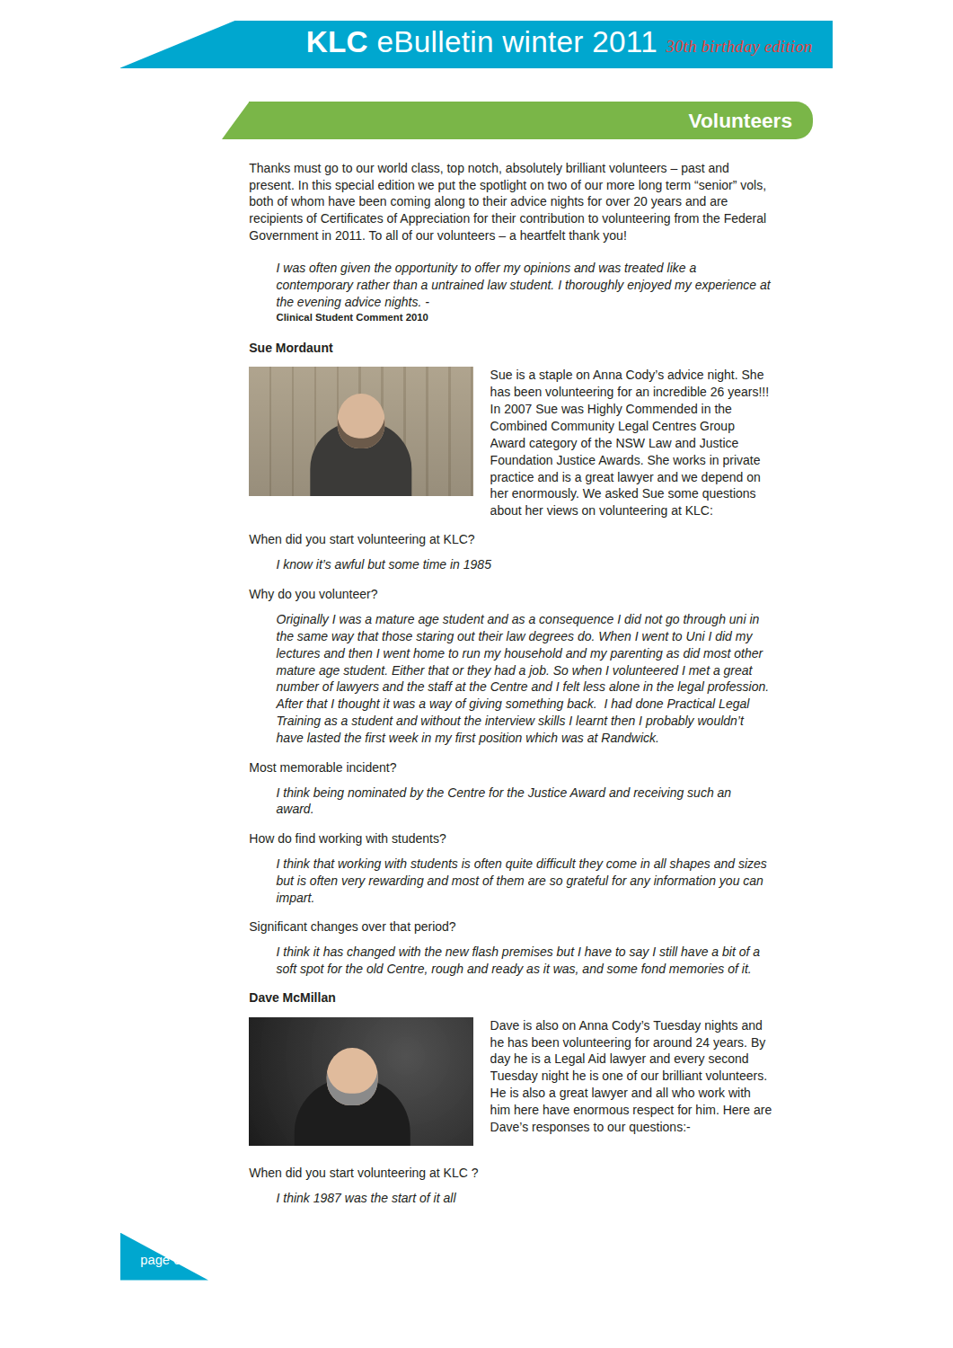KLC eBulletin winter 2011 30th birthday edition
Volunteers
Thanks must go to our world class, top notch, absolutely brilliant volunteers – past and present. In this special edition we put the spotlight on two of our more long term “senior” vols, both of whom have been coming along to their advice nights for over 20 years and are recipients of Certificates of Appreciation for their contribution to volunteering from the Federal Government in 2011. To all of our volunteers – a heartfelt thank you!
I was often given the opportunity to offer my opinions and was treated like a contemporary rather than a untrained law student. I thoroughly enjoyed my experience at the evening advice nights. - Clinical Student Comment 2010
Sue Mordaunt
Sue is a staple on Anna Cody’s advice night. She has been volunteering for an incredible 26 years!!! In 2007 Sue was Highly Commended in the Combined Community Legal Centres Group Award category of the NSW Law and Justice Foundation Justice Awards. She works in private practice and is a great lawyer and we depend on her enormously. We asked Sue some questions about her views on volunteering at KLC:
When did you start volunteering at KLC?
I know it’s awful but some time in 1985
Why do you volunteer?
Originally I was a mature age student and as a consequence I did not go through uni in the same way that those staring out their law degrees do. When I went to Uni I did my lectures and then I went home to run my household and my parenting as did most other mature age student. Either that or they had a job. So when I volunteered I met a great number of lawyers and the staff at the Centre and I felt less alone in the legal profession. After that I thought it was a way of giving something back. I had done Practical Legal Training as a student and without the interview skills I learnt then I probably wouldn’t have lasted the first week in my first position which was at Randwick.
Most memorable incident?
I think being nominated by the Centre for the Justice Award and receiving such an award.
How do find working with students?
I think that working with students is often quite difficult they come in all shapes and sizes but is often very rewarding and most of them are so grateful for any information you can impart.
Significant changes over that period?
I think it has changed with the new flash premises but I have to say I still have a bit of a soft spot for the old Centre, rough and ready as it was, and some fond memories of it.
Dave McMillan
Dave is also on Anna Cody’s Tuesday nights and he has been volunteering for around 24 years. By day he is a Legal Aid lawyer and every second Tuesday night he is one of our brilliant volunteers. He is also a great lawyer and all who work with him here have enormous respect for him. Here are Dave’s responses to our questions:-
When did you start volunteering at KLC ?
I think 1987 was the start of it all
page 6